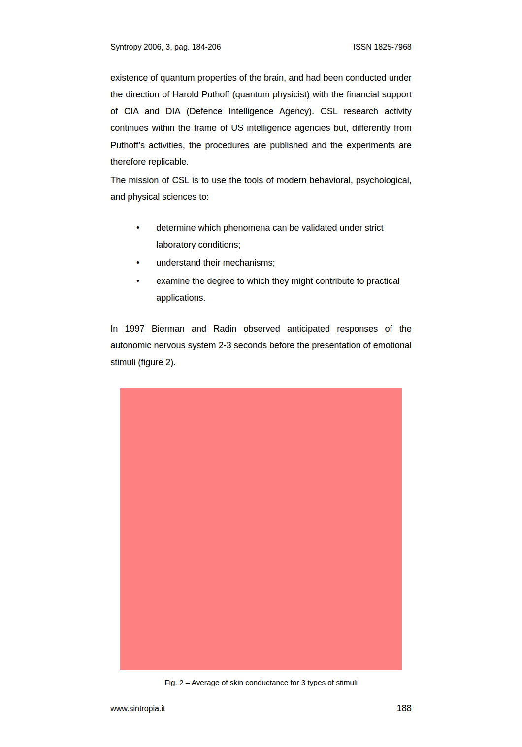Syntropy 2006, 3, pag. 184-206
ISSN 1825-7968
existence of quantum properties of the brain, and had been conducted under the direction of Harold Puthoff (quantum physicist) with the financial support of CIA and DIA (Defence Intelligence Agency). CSL research activity continues within the frame of US intelligence agencies but, differently from Puthoff’s activities, the procedures are published and the experiments are therefore replicable.
The mission of CSL is to use the tools of modern behavioral, psychological, and physical sciences to:
determine which phenomena can be validated under strict laboratory conditions;
understand their mechanisms;
examine the degree to which they might contribute to practical applications.
In 1997 Bierman and Radin observed anticipated responses of the autonomic nervous system 2-3 seconds before the presentation of emotional stimuli (figure 2).
Fig. 2 – Average of skin conductance for 3 types of stimuli
www.sintropia.it
188